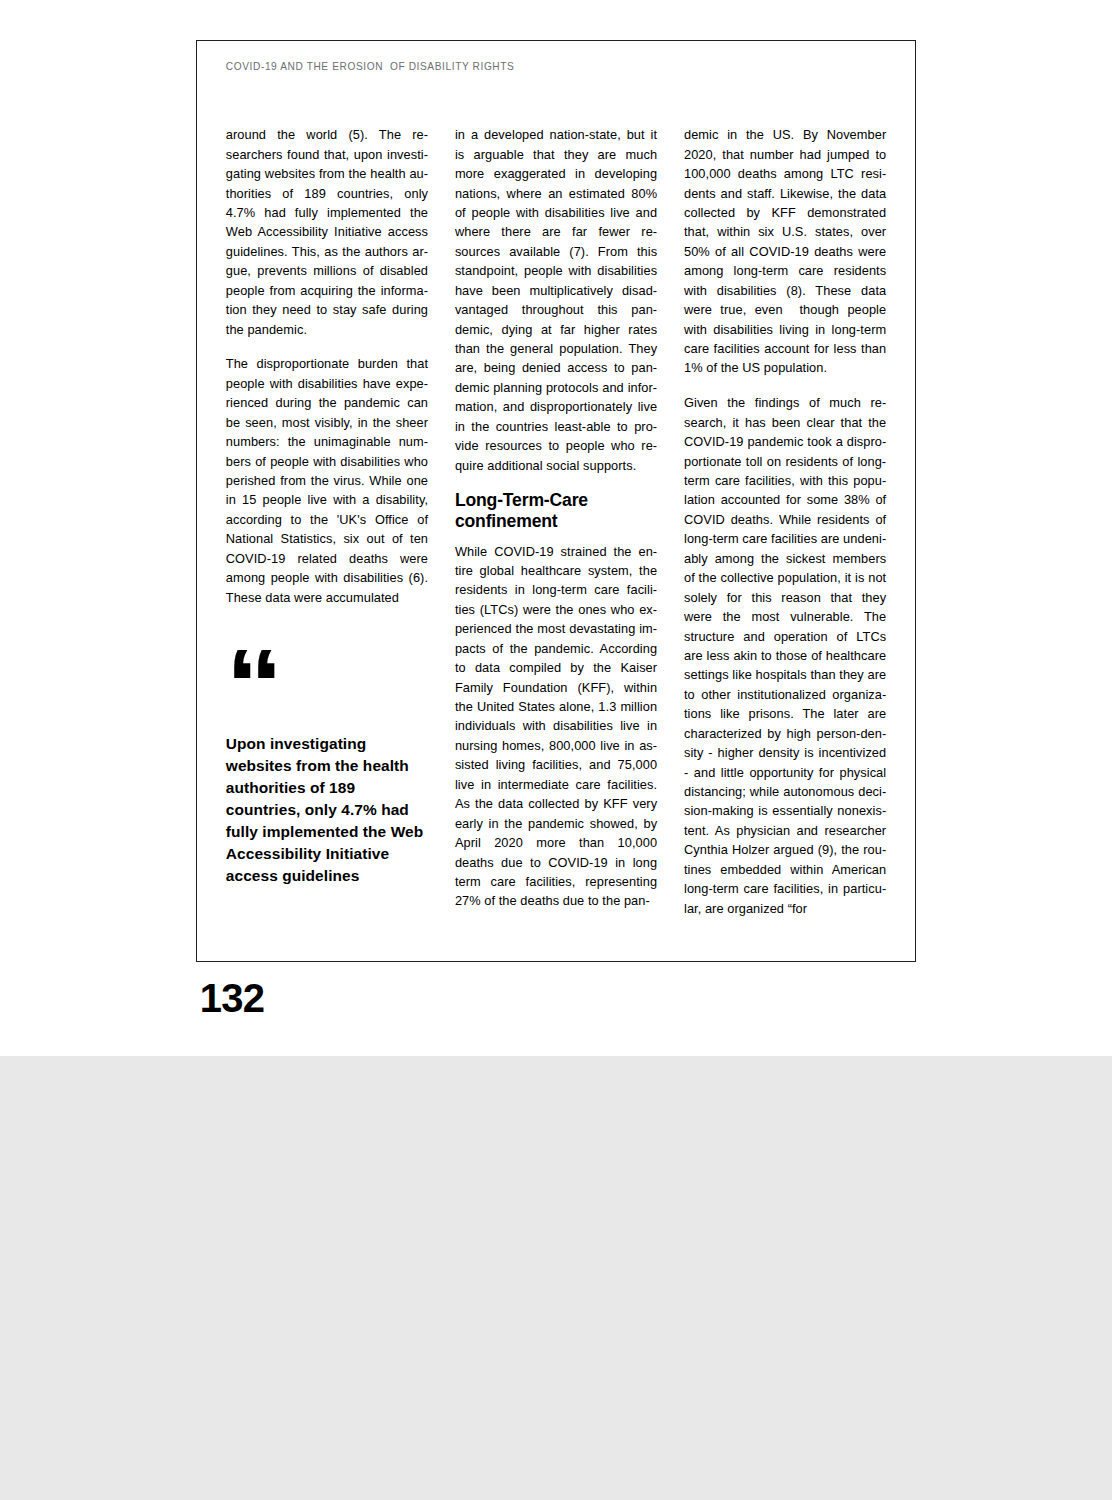COVID-19 and the Erosion of Disability Rights
around the world (5). The researchers found that, upon investigating websites from the health authorities of 189 countries, only 4.7% had fully implemented the Web Accessibility Initiative access guidelines. This, as the authors argue, prevents millions of disabled people from acquiring the information they need to stay safe during the pandemic.
The disproportionate burden that people with disabilities have experienced during the pandemic can be seen, most visibly, in the sheer numbers: the unimaginable numbers of people with disabilities who perished from the virus. While one in 15 people live with a disability, according to the 'UK's Office of National Statistics, six out of ten COVID-19 related deaths were among people with disabilities (6). These data were accumulated
“
Upon investigating websites from the health authorities of 189 countries, only 4.7% had fully implemented the Web Accessibility Initiative access guidelines
in a developed nation-state, but it is arguable that they are much more exaggerated in developing nations, where an estimated 80% of people with disabilities live and where there are far fewer resources available (7). From this standpoint, people with disabilities have been multiplicatively disadvantaged throughout this pandemic, dying at far higher rates than the general population. They are, being denied access to pandemic planning protocols and information, and disproportionately live in the countries least-able to provide resources to people who require additional social supports.
Long-Term-Care confinement
While COVID-19 strained the entire global healthcare system, the residents in long-term care facilities (LTCs) were the ones who experienced the most devastating impacts of the pandemic. According to data compiled by the Kaiser Family Foundation (KFF), within the United States alone, 1.3 million individuals with disabilities live in nursing homes, 800,000 live in assisted living facilities, and 75,000 live in intermediate care facilities. As the data collected by KFF very early in the pandemic showed, by April 2020 more than 10,000 deaths due to COVID-19 in long term care facilities, representing 27% of the deaths due to the pan-
demic in the US. By November 2020, that number had jumped to 100,000 deaths among LTC residents and staff. Likewise, the data collected by KFF demonstrated that, within six U.S. states, over 50% of all COVID-19 deaths were among long-term care residents with disabilities (8). These data were true, even though people with disabilities living in long-term care facilities account for less than 1% of the US population.
Given the findings of much research, it has been clear that the COVID-19 pandemic took a disproportionate toll on residents of long-term care facilities, with this population accounted for some 38% of COVID deaths. While residents of long-term care facilities are undeniably among the sickest members of the collective population, it is not solely for this reason that they were the most vulnerable. The structure and operation of LTCs are less akin to those of healthcare settings like hospitals than they are to other institutionalized organizations like prisons. The later are characterized by high person-density - higher density is incentivized - and little opportunity for physical distancing; while autonomous decision-making is essentially nonexistent. As physician and researcher Cynthia Holzer argued (9), the routines embedded within American long-term care facilities, in particular, are organized “for
132